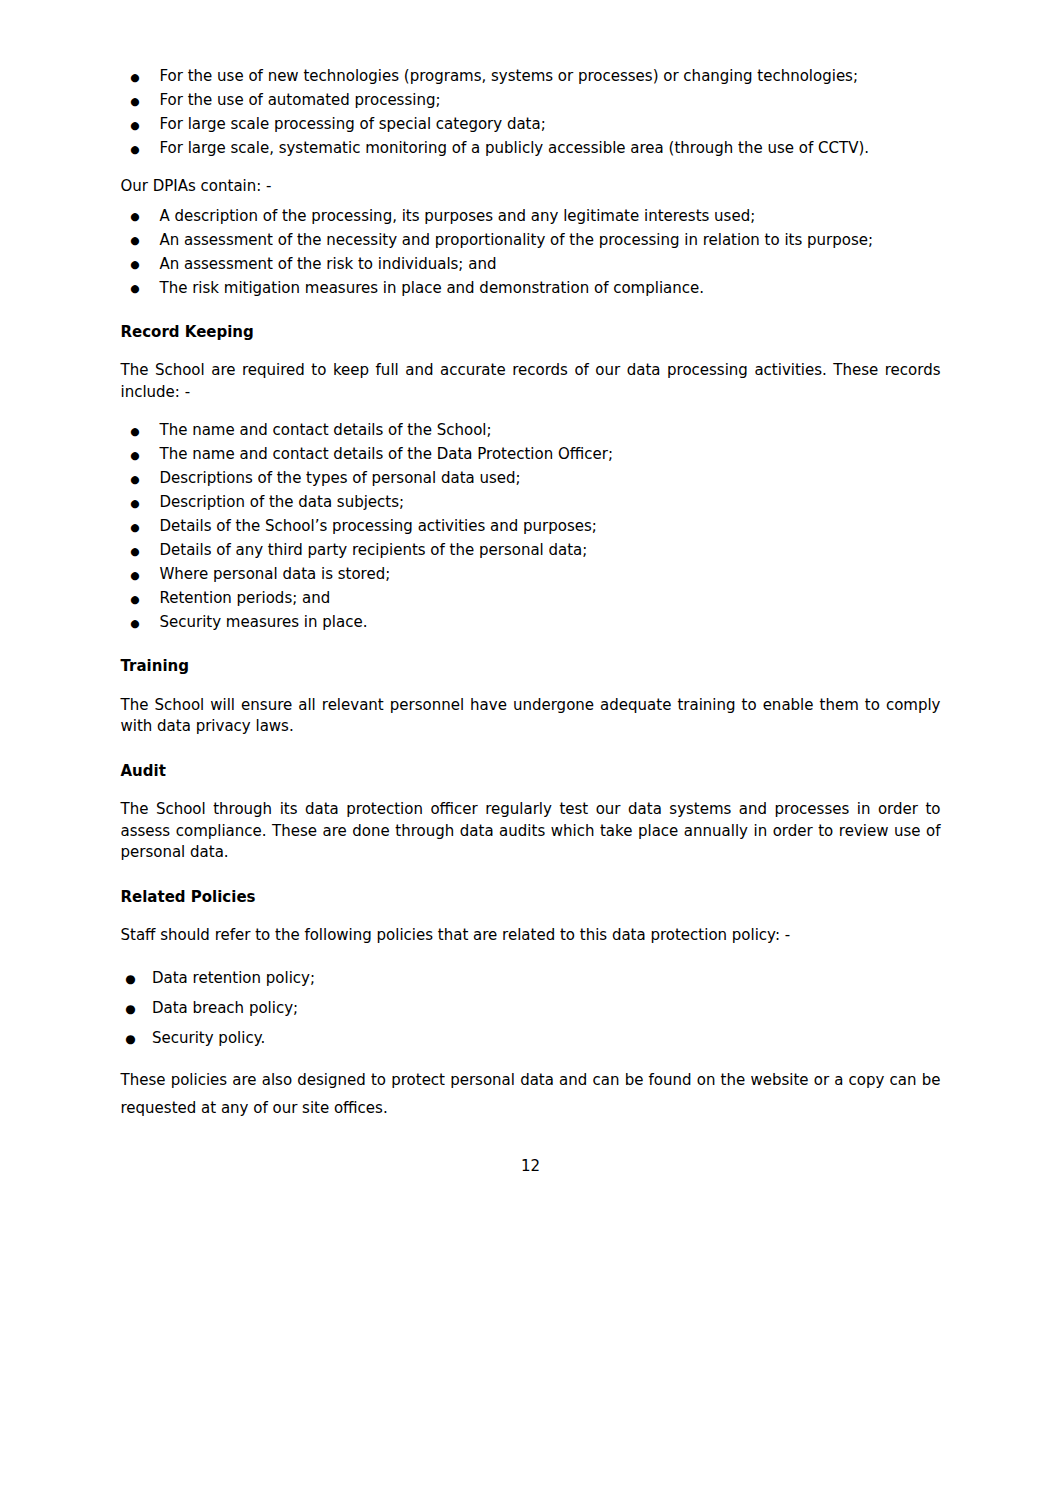For the use of new technologies (programs, systems or processes) or changing technologies;
For the use of automated processing;
For large scale processing of special category data;
For large scale, systematic monitoring of a publicly accessible area (through the use of CCTV).
Our DPIAs contain: -
A description of the processing, its purposes and any legitimate interests used;
An assessment of the necessity and proportionality of the processing in relation to its purpose;
An assessment of the risk to individuals; and
The risk mitigation measures in place and demonstration of compliance.
Record Keeping
The School are required to keep full and accurate records of our data processing activities. These records include: -
The name and contact details of the School;
The name and contact details of the Data Protection Officer;
Descriptions of the types of personal data used;
Description of the data subjects;
Details of the School’s processing activities and purposes;
Details of any third party recipients of the personal data;
Where personal data is stored;
Retention periods; and
Security measures in place.
Training
The School will ensure all relevant personnel have undergone adequate training to enable them to comply with data privacy laws.
Audit
The School through its data protection officer regularly test our data systems and processes in order to assess compliance. These are done through data audits which take place annually in order to review use of personal data.
Related Policies
Staff should refer to the following policies that are related to this data protection policy: -
Data retention policy;
Data breach policy;
Security policy.
These policies are also designed to protect personal data and can be found on the website or a copy can be requested at any of our site offices.
12